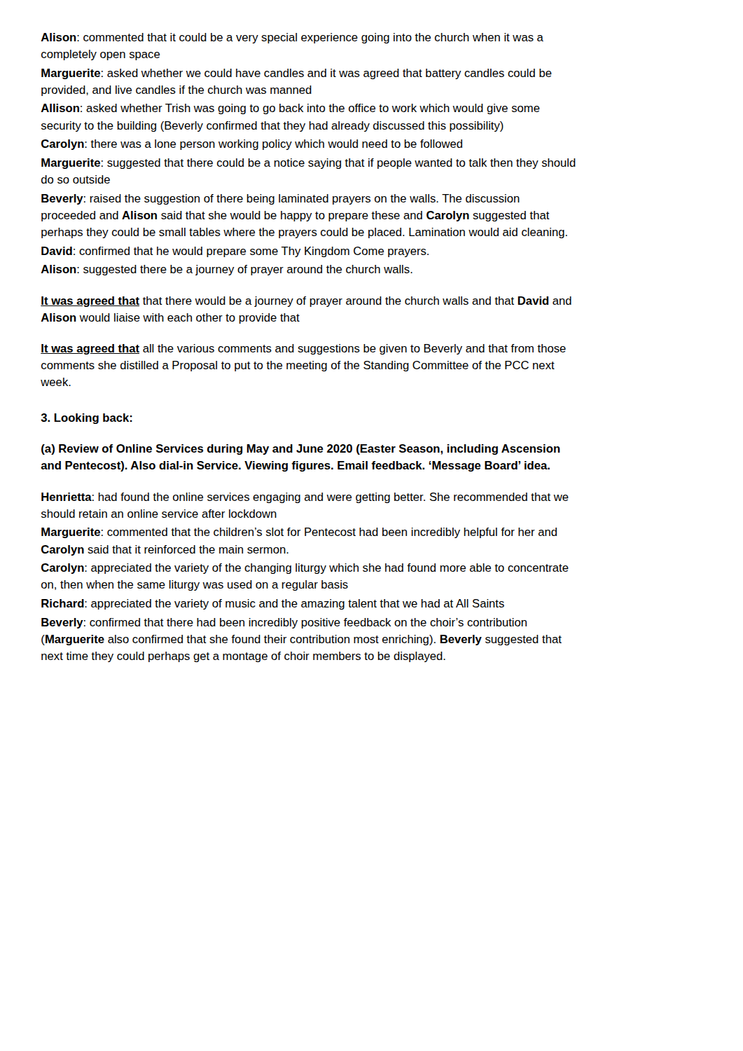Alison: commented that it could be a very special experience going into the church when it was a completely open space
Marguerite: asked whether we could have candles and it was agreed that battery candles could be provided, and live candles if the church was manned
Allison: asked whether Trish was going to go back into the office to work which would give some security to the building (Beverly confirmed that they had already discussed this possibility)
Carolyn: there was a lone person working policy which would need to be followed
Marguerite: suggested that there could be a notice saying that if people wanted to talk then they should do so outside
Beverly: raised the suggestion of there being laminated prayers on the walls. The discussion proceeded and Alison said that she would be happy to prepare these and Carolyn suggested that perhaps they could be small tables where the prayers could be placed. Lamination would aid cleaning.
David: confirmed that he would prepare some Thy Kingdom Come prayers.
Alison: suggested there be a journey of prayer around the church walls.
It was agreed that that there would be a journey of prayer around the church walls and that David and Alison would liaise with each other to provide that
It was agreed that all the various comments and suggestions be given to Beverly and that from those comments she distilled a Proposal to put to the meeting of the Standing Committee of the PCC next week.
3. Looking back:
(a) Review of Online Services during May and June 2020 (Easter Season, including Ascension and Pentecost). Also dial-in Service. Viewing figures. Email feedback. ‘Message Board’ idea.
Henrietta: had found the online services engaging and were getting better. She recommended that we should retain an online service after lockdown
Marguerite: commented that the children’s slot for Pentecost had been incredibly helpful for her and Carolyn said that it reinforced the main sermon.
Carolyn: appreciated the variety of the changing liturgy which she had found more able to concentrate on, then when the same liturgy was used on a regular basis
Richard: appreciated the variety of music and the amazing talent that we had at All Saints
Beverly: confirmed that there had been incredibly positive feedback on the choir’s contribution (Marguerite also confirmed that she found their contribution most enriching). Beverly suggested that next time they could perhaps get a montage of choir members to be displayed.